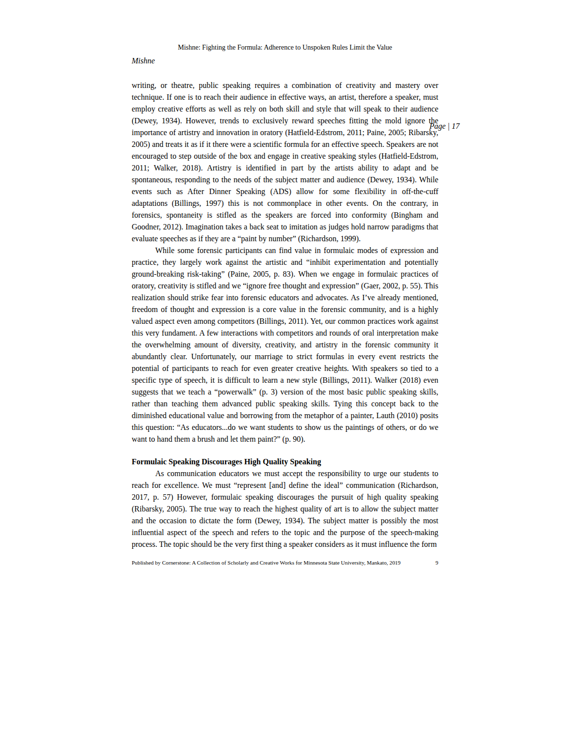Mishne: Fighting the Formula: Adherence to Unspoken Rules Limit the Value
Mishne
Page | 17
writing, or theatre, public speaking requires a combination of creativity and mastery over technique. If one is to reach their audience in effective ways, an artist, therefore a speaker, must employ creative efforts as well as rely on both skill and style that will speak to their audience (Dewey, 1934). However, trends to exclusively reward speeches fitting the mold ignore the importance of artistry and innovation in oratory (Hatfield-Edstrom, 2011; Paine, 2005; Ribarsky, 2005) and treats it as if it there were a scientific formula for an effective speech. Speakers are not encouraged to step outside of the box and engage in creative speaking styles (Hatfield-Edstrom, 2011; Walker, 2018). Artistry is identified in part by the artists ability to adapt and be spontaneous, responding to the needs of the subject matter and audience (Dewey, 1934). While events such as After Dinner Speaking (ADS) allow for some flexibility in off-the-cuff adaptations (Billings, 1997) this is not commonplace in other events. On the contrary, in forensics, spontaneity is stifled as the speakers are forced into conformity (Bingham and Goodner, 2012). Imagination takes a back seat to imitation as judges hold narrow paradigms that evaluate speeches as if they are a “paint by number” (Richardson, 1999).
While some forensic participants can find value in formulaic modes of expression and practice, they largely work against the artistic and “inhibit experimentation and potentially ground-breaking risk-taking” (Paine, 2005, p. 83). When we engage in formulaic practices of oratory, creativity is stifled and we “ignore free thought and expression” (Gaer, 2002, p. 55). This realization should strike fear into forensic educators and advocates. As I’ve already mentioned, freedom of thought and expression is a core value in the forensic community, and is a highly valued aspect even among competitors (Billings, 2011). Yet, our common practices work against this very fundament. A few interactions with competitors and rounds of oral interpretation make the overwhelming amount of diversity, creativity, and artistry in the forensic community it abundantly clear. Unfortunately, our marriage to strict formulas in every event restricts the potential of participants to reach for even greater creative heights. With speakers so tied to a specific type of speech, it is difficult to learn a new style (Billings, 2011). Walker (2018) even suggests that we teach a “powerwalk” (p. 3) version of the most basic public speaking skills, rather than teaching them advanced public speaking skills. Tying this concept back to the diminished educational value and borrowing from the metaphor of a painter, Lauth (2010) posits this question: “As educators...do we want students to show us the paintings of others, or do we want to hand them a brush and let them paint?” (p. 90).
Formulaic Speaking Discourages High Quality Speaking
As communication educators we must accept the responsibility to urge our students to reach for excellence. We must “represent [and] define the ideal” communication (Richardson, 2017, p. 57) However, formulaic speaking discourages the pursuit of high quality speaking (Ribarsky, 2005). The true way to reach the highest quality of art is to allow the subject matter and the occasion to dictate the form (Dewey, 1934). The subject matter is possibly the most influential aspect of the speech and refers to the topic and the purpose of the speech-making process. The topic should be the very first thing a speaker considers as it must influence the form
Published by Cornerstone: A Collection of Scholarly and Creative Works for Minnesota State University, Mankato, 2019 9